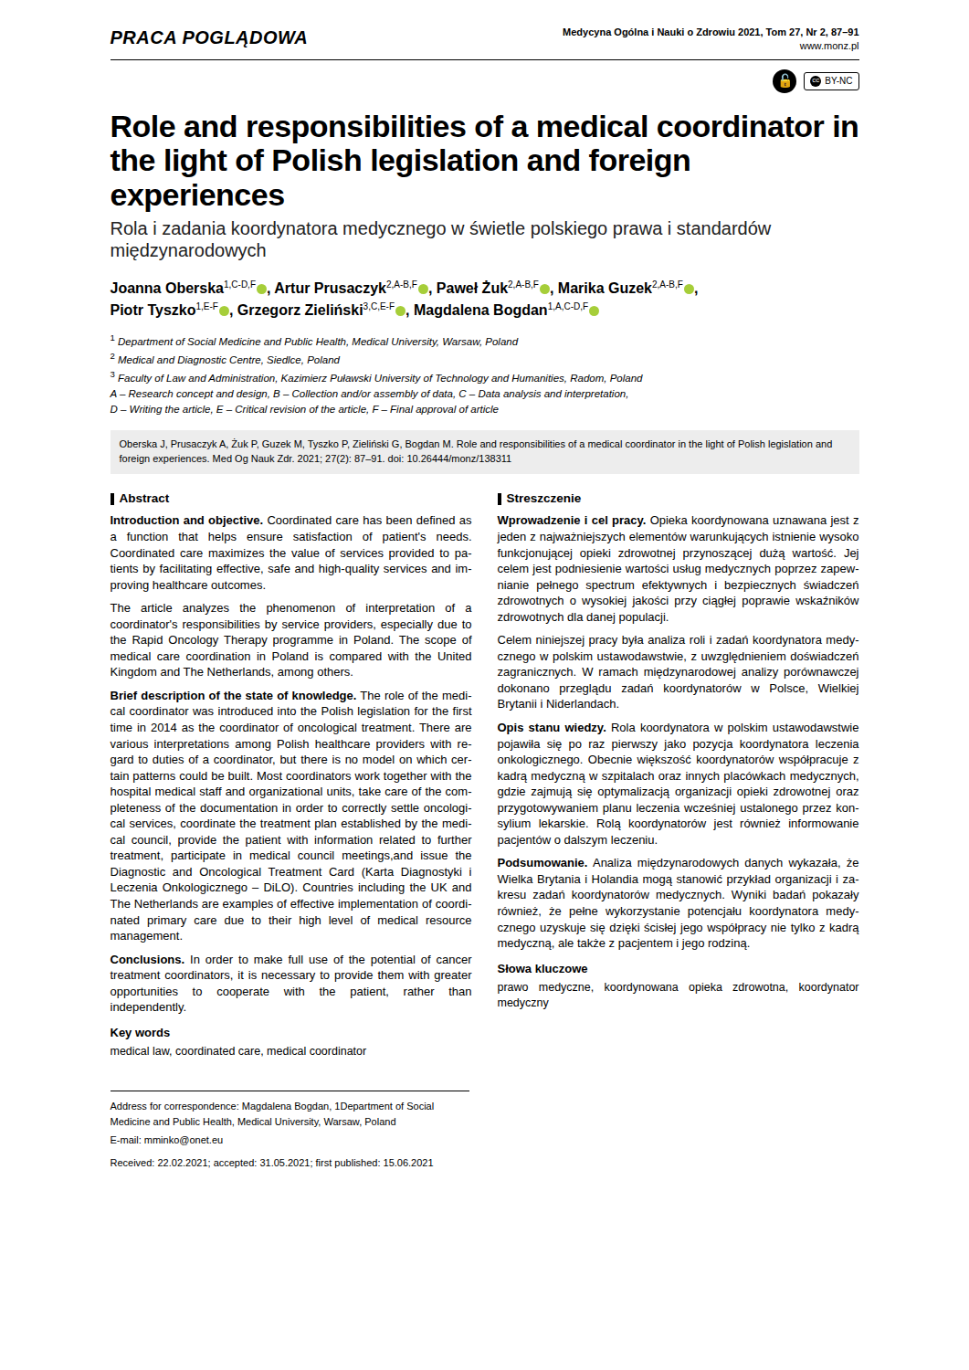PRACA POGLĄDOWA
Medycyna Ogólna i Nauki o Zdrowiu 2021, Tom 27, Nr 2, 87–91
www.monz.pl
🔓 cc BY-NC
Role and responsibilities of a medical coordinator in the light of Polish legislation and foreign experiences
Rola i zadania koordynatora medycznego w świetle polskiego prawa i standardów międzynarodowych
Joanna Oberska1,C-D,F , Artur Prusaczyk2,A-B,F , Paweł Żuk2,A-B,F , Marika Guzek2,A-B,F ,
Piotr Tyszko1,E-F , Grzegorz Zieliński3,C,E-F , Magdalena Bogdan1,A,C-D,F
1 Department of Social Medicine and Public Health, Medical University, Warsaw, Poland
2 Medical and Diagnostic Centre, Siedlce, Poland
3 Faculty of Law and Administration, Kazimierz Puławski University of Technology and Humanities, Radom, Poland
A – Research concept and design, B – Collection and/or assembly of data, C – Data analysis and interpretation,
D – Writing the article, E – Critical revision of the article, F – Final approval of article
Oberska J, Prusaczyk A, Żuk P, Guzek M, Tyszko P, Zieliński G, Bogdan M. Role and responsibilities of a medical coordinator in the light of Polish legislation and foreign experiences. Med Og Nauk Zdr. 2021; 27(2): 87–91. doi: 10.26444/monz/138311
Abstract
Introduction and objective. Coordinated care has been defined as a function that helps ensure satisfaction of patient's needs. Coordinated care maximizes the value of services provided to patients by facilitating effective, safe and high-quality services and improving healthcare outcomes.
The article analyzes the phenomenon of interpretation of a coordinator's responsibilities by service providers, especially due to the Rapid Oncology Therapy programme in Poland. The scope of medical care coordination in Poland is compared with the United Kingdom and The Netherlands, among others.
Brief description of the state of knowledge. The role of the medical coordinator was introduced into the Polish legislation for the first time in 2014 as the coordinator of oncological treatment. There are various interpretations among Polish healthcare providers with regard to duties of a coordinator, but there is no model on which certain patterns could be built. Most coordinators work together with the hospital medical staff and organizational units, take care of the completeness of the documentation in order to correctly settle oncological services, coordinate the treatment plan established by the medical council, provide the patient with information related to further treatment, participate in medical council meetings,and issue the Diagnostic and Oncological Treatment Card (Karta Diagnostyki i Leczenia Onkologicznego – DiLO). Countries including the UK and The Netherlands are examples of effective implementation of coordinated primary care due to their high level of medical resource management.
Conclusions. In order to make full use of the potential of cancer treatment coordinators, it is necessary to provide them with greater opportunities to cooperate with the patient, rather than independently.
Key words
medical law, coordinated care, medical coordinator
Streszczenie
Wprowadzenie i cel pracy. Opieka koordynowana uznawana jest z jeden z najważniejszych elementów warunkujących istnienie wysoko funkcjonującej opieki zdrowotnej przynoszącej dużą wartość. Jej celem jest podniesienie wartości usług medycznych poprzez zapewnianie pełnego spectrum efektywnych i bezpiecznych świadczeń zdrowotnych o wysokiej jakości przy ciągłej poprawie wskaźników zdrowotnych dla danej populacji.
Celem niniejszej pracy była analiza roli i zadań koordynatora medycznego w polskim ustawodawstwie, z uwzględnieniem doświadczeń zagranicznych. W ramach międzynarodowej analizy porównawczej dokonano przeglądu zadań koordynatorów w Polsce, Wielkiej Brytanii i Niderlandach.
Opis stanu wiedzy. Rola koordynatora w polskim ustawodawstwie pojawiła się po raz pierwszy jako pozycja koordynatora leczenia onkologicznego. Obecnie większość koordynatorów współpracuje z kadrą medyczną w szpitalach oraz innych placówkach medycznych, gdzie zajmują się optymalizacją organizacji opieki zdrowotnej oraz przygotowywaniem planu leczenia wcześniej ustalonego przez konsylium lekarskie. Rolą koordynatorów jest również informowanie pacjentów o dalszym leczeniu.
Podsumowanie. Analiza międzynarodowych danych wykazała, że Wielka Brytania i Holandia mogą stanowić przykład organizacji i zakresu zadań koordynatorów medycznych. Wyniki badań pokazały również, że pełne wykorzystanie potencjału koordynatora medycznego uzyskuje się dzięki ścisłej jego współpracy nie tylko z kadrą medyczną, ale także z pacjentem i jego rodziną.
Słowa kluczowe
prawo medyczne, koordynowana opieka zdrowotna, koordynator medyczny
Address for correspondence: Magdalena Bogdan, 1Department of Social Medicine and Public Health, Medical University, Warsaw, Poland
E-mail: mminko@onet.eu
Received: 22.02.2021; accepted: 31.05.2021; first published: 15.06.2021